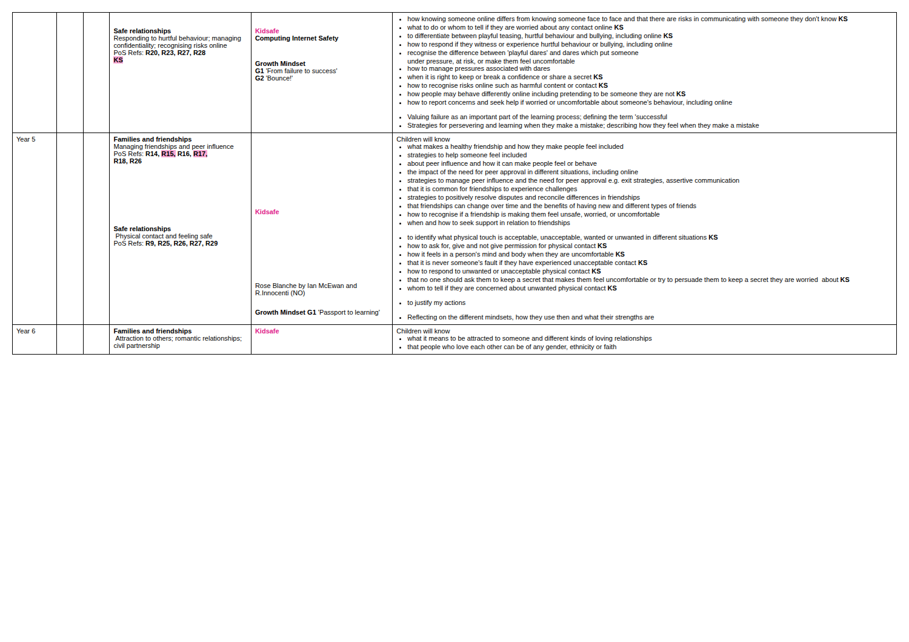| | | | Safe relationships Responding to hurtful behaviour; managing confidentiality; recognising risks online PoS Refs: R20, R23, R27, R28 KS | Kidsafe Computing Internet Safety Growth Mindset G1 'From failure to success' G2 'Bounce!' | how knowing someone online differs from knowing someone face to face and that there are risks in communicating with someone they don't know KS what to do or whom to tell if they are worried about any contact online KS to differentiate between playful teasing, hurtful behaviour and bullying, including online KS how to respond if they witness or experience hurtful behaviour or bullying, including online recognise the difference between 'playful dares' and dares which put someone under pressure, at risk, or make them feel uncomfortable how to manage pressures associated with dares when it is right to keep or break a confidence or share a secret KS how to recognise risks online such as harmful content or contact KS how people may behave differently online including pretending to be someone they are not KS how to report concerns and seek help if worried or uncomfortable about someone's behaviour, including online Valuing failure as an important part of the learning process; defining the term 'successful Strategies for persevering and learning when they make a mistake; describing how they feel when they make a mistake |
| Year 5 | | | Families and friendships Managing friendships and peer influence PoS Refs: R14, R15, R16, R17, R18, R26 Safe relationships Physical contact and feeling safe PoS Refs: R9, R25, R26, R27, R29 | Kidsafe Rose Blanche by Ian McEwan and R.Innocenti (NO) Growth Mindset G1 'Passport to learning' | Children will know what makes a healthy friendship and how they make people feel included strategies to help someone feel included about peer influence and how it can make people feel or behave the impact of the need for peer approval in different situations, including online strategies to manage peer influence and the need for peer approval e.g. exit strategies, assertive communication that it is common for friendships to experience challenges strategies to positively resolve disputes and reconcile differences in friendships that friendships can change over time and the benefits of having new and different types of friends how to recognise if a friendship is making them feel unsafe, worried, or uncomfortable when and how to seek support in relation to friendships to identify what physical touch is acceptable, unacceptable, wanted or unwanted in different situations KS how to ask for, give and not give permission for physical contact KS how it feels in a person's mind and body when they are uncomfortable KS that it is never someone's fault if they have experienced unacceptable contact KS how to respond to unwanted or unacceptable physical contact KS that no one should ask them to keep a secret that makes them feel uncomfortable or try to persuade them to keep a secret they are worried about KS whom to tell if they are concerned about unwanted physical contact KS to justify my actions Reflecting on the different mindsets, how they use then and what their strengths are |
| Year 6 | | | Families and friendships Attraction to others; romantic relationships; civil partnership | Kidsafe | Children will know what it means to be attracted to someone and different kinds of loving relationships that people who love each other can be of any gender, ethnicity or faith |